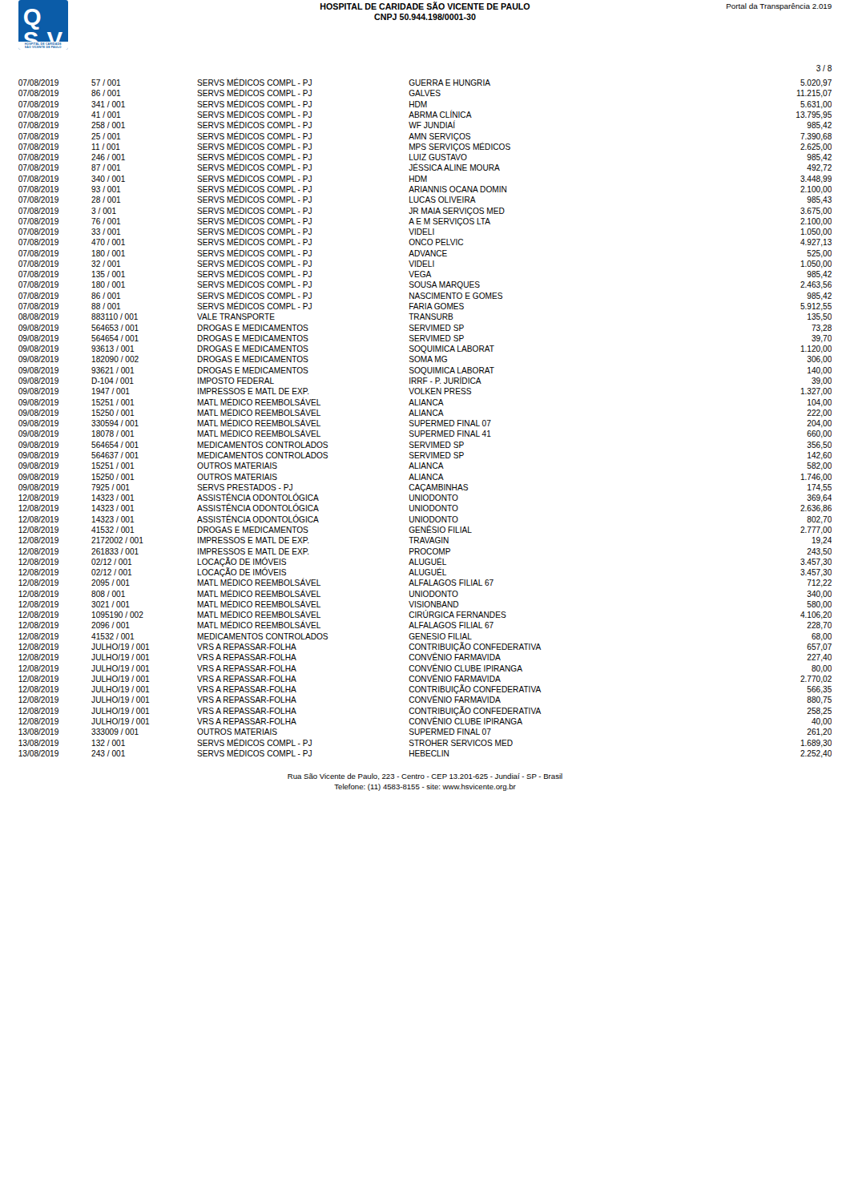Q
S V
HOSPITAL DE CARIDADE
SÃO VICENTE DE PAULO
Portal da Transparência 2.019
HOSPITAL DE CARIDADE SÃO VICENTE DE PAULO
CNPJ 50.944.198/0001-30
3 / 8
| 07/08/2019 | 57 / 001 | SERVS MÉDICOS COMPL - PJ | GUERRA E HUNGRIA | 5.020,97 |
| 07/08/2019 | 86 / 001 | SERVS MÉDICOS COMPL - PJ | GALVES | 11.215,07 |
| 07/08/2019 | 341 / 001 | SERVS MÉDICOS COMPL - PJ | HDM | 5.631,00 |
| 07/08/2019 | 41 / 001 | SERVS MÉDICOS COMPL - PJ | ABRMA CLÍNICA | 13.795,95 |
| 07/08/2019 | 258 / 001 | SERVS MÉDICOS COMPL - PJ | WF JUNDIAÍ | 985,42 |
| 07/08/2019 | 25 / 001 | SERVS MÉDICOS COMPL - PJ | AMN SERVIÇOS | 7.390,68 |
| 07/08/2019 | 11 / 001 | SERVS MÉDICOS COMPL - PJ | MPS SERVIÇOS MÉDICOS | 2.625,00 |
| 07/08/2019 | 246 / 001 | SERVS MÉDICOS COMPL - PJ | LUIZ GUSTAVO | 985,42 |
| 07/08/2019 | 87 / 001 | SERVS MÉDICOS COMPL - PJ | JÉSSICA ALINE MOURA | 492,72 |
| 07/08/2019 | 340 / 001 | SERVS MÉDICOS COMPL - PJ | HDM | 3.448,99 |
| 07/08/2019 | 93 / 001 | SERVS MÉDICOS COMPL - PJ | ARIANNIS OCANA DOMIN | 2.100,00 |
| 07/08/2019 | 28 / 001 | SERVS MÉDICOS COMPL - PJ | LUCAS OLIVEIRA | 985,43 |
| 07/08/2019 | 3 / 001 | SERVS MÉDICOS COMPL - PJ | JR MAIA SERVIÇOS MED | 3.675,00 |
| 07/08/2019 | 76 / 001 | SERVS MÉDICOS COMPL - PJ | A E M SERVIÇOS LTA | 2.100,00 |
| 07/08/2019 | 33 / 001 | SERVS MÉDICOS COMPL - PJ | VIDELI | 1.050,00 |
| 07/08/2019 | 470 / 001 | SERVS MÉDICOS COMPL - PJ | ONCO PELVIC | 4.927,13 |
| 07/08/2019 | 180 / 001 | SERVS MÉDICOS COMPL - PJ | ADVANCE | 525,00 |
| 07/08/2019 | 32 / 001 | SERVS MÉDICOS COMPL - PJ | VIDELI | 1.050,00 |
| 07/08/2019 | 135 / 001 | SERVS MÉDICOS COMPL - PJ | VEGA | 985,42 |
| 07/08/2019 | 180 / 001 | SERVS MÉDICOS COMPL - PJ | SOUSA MARQUES | 2.463,56 |
| 07/08/2019 | 86 / 001 | SERVS MÉDICOS COMPL - PJ | NASCIMENTO E GOMES | 985,42 |
| 07/08/2019 | 88 / 001 | SERVS MÉDICOS COMPL - PJ | FARIA GOMES | 5.912,55 |
| 08/08/2019 | 883110 / 001 | VALE TRANSPORTE | TRANSURB | 135,50 |
| 09/08/2019 | 564653 / 001 | DROGAS E MEDICAMENTOS | SERVIMED SP | 73,28 |
| 09/08/2019 | 564654 / 001 | DROGAS E MEDICAMENTOS | SERVIMED SP | 39,70 |
| 09/08/2019 | 93613 / 001 | DROGAS E MEDICAMENTOS | SOQUIMICA LABORAT | 1.120,00 |
| 09/08/2019 | 182090 / 002 | DROGAS E MEDICAMENTOS | SOMA MG | 306,00 |
| 09/08/2019 | 93621 / 001 | DROGAS E MEDICAMENTOS | SOQUIMICA LABORAT | 140,00 |
| 09/08/2019 | D-104 / 001 | IMPOSTO FEDERAL | IRRF - P. JURÍDICA | 39,00 |
| 09/08/2019 | 1947 / 001 | IMPRESSOS E MATL DE EXP. | VOLKEN PRESS | 1.327,00 |
| 09/08/2019 | 15251 / 001 | MATL MÉDICO REEMBOLSÁVEL | ALIANCA | 104,00 |
| 09/08/2019 | 15250 / 001 | MATL MÉDICO REEMBOLSÁVEL | ALIANCA | 222,00 |
| 09/08/2019 | 330594 / 001 | MATL MÉDICO REEMBOLSÁVEL | SUPERMED FINAL 07 | 204,00 |
| 09/08/2019 | 18078 / 001 | MATL MÉDICO REEMBOLSÁVEL | SUPERMED FINAL 41 | 660,00 |
| 09/08/2019 | 564654 / 001 | MEDICAMENTOS CONTROLADOS | SERVIMED SP | 356,50 |
| 09/08/2019 | 564637 / 001 | MEDICAMENTOS CONTROLADOS | SERVIMED SP | 142,60 |
| 09/08/2019 | 15251 / 001 | OUTROS MATERIAIS | ALIANCA | 582,00 |
| 09/08/2019 | 15250 / 001 | OUTROS MATERIAIS | ALIANCA | 1.746,00 |
| 09/08/2019 | 7925 / 001 | SERVS PRESTADOS - PJ | CAÇAMBINHAS | 174,55 |
| 12/08/2019 | 14323 / 001 | ASSISTÊNCIA ODONTOLÓGICA | UNIODONTO | 369,64 |
| 12/08/2019 | 14323 / 001 | ASSISTÊNCIA ODONTOLÓGICA | UNIODONTO | 2.636,86 |
| 12/08/2019 | 14323 / 001 | ASSISTÊNCIA ODONTOLÓGICA | UNIODONTO | 802,70 |
| 12/08/2019 | 41532 / 001 | DROGAS E MEDICAMENTOS | GENÊSIO FILIAL | 2.777,00 |
| 12/08/2019 | 2172002 / 001 | IMPRESSOS E MATL DE EXP. | TRAVAGIN | 19,24 |
| 12/08/2019 | 261833 / 001 | IMPRESSOS E MATL DE EXP. | PROCOMP | 243,50 |
| 12/08/2019 | 02/12 / 001 | LOCAÇÃO DE IMÓVEIS | ALUGUÉL | 3.457,30 |
| 12/08/2019 | 02/12 / 001 | LOCAÇÃO DE IMÓVEIS | ALUGUÉL | 3.457,30 |
| 12/08/2019 | 2095 / 001 | MATL MÉDICO REEMBOLSÁVEL | ALFALAGOS FILIAL 67 | 712,22 |
| 12/08/2019 | 808 / 001 | MATL MÉDICO REEMBOLSÁVEL | UNIODONTO | 340,00 |
| 12/08/2019 | 3021 / 001 | MATL MÉDICO REEMBOLSÁVEL | VISIONBAND | 580,00 |
| 12/08/2019 | 1095190 / 002 | MATL MÉDICO REEMBOLSÁVEL | CIRÚRGICA FERNANDES | 4.106,20 |
| 12/08/2019 | 2096 / 001 | MATL MÉDICO REEMBOLSÁVEL | ALFALAGOS FILIAL 67 | 228,70 |
| 12/08/2019 | 41532 / 001 | MEDICAMENTOS CONTROLADOS | GENESIO FILIAL | 68,00 |
| 12/08/2019 | JULHO/19 / 001 | VRS A REPASSAR-FOLHA | CONTRIBUIÇÃO CONFEDERATIVA | 657,07 |
| 12/08/2019 | JULHO/19 / 001 | VRS A REPASSAR-FOLHA | CONVÊNIO FARMAVIDA | 227,40 |
| 12/08/2019 | JULHO/19 / 001 | VRS A REPASSAR-FOLHA | CONVÊNIO CLUBE IPIRANGA | 80,00 |
| 12/08/2019 | JULHO/19 / 001 | VRS A REPASSAR-FOLHA | CONVÊNIO FARMAVIDA | 2.770,02 |
| 12/08/2019 | JULHO/19 / 001 | VRS A REPASSAR-FOLHA | CONTRIBUIÇÃO CONFEDERATIVA | 566,35 |
| 12/08/2019 | JULHO/19 / 001 | VRS A REPASSAR-FOLHA | CONVÊNIO FARMAVIDA | 880,75 |
| 12/08/2019 | JULHO/19 / 001 | VRS A REPASSAR-FOLHA | CONTRIBUIÇÃO CONFEDERATIVA | 258,25 |
| 12/08/2019 | JULHO/19 / 001 | VRS A REPASSAR-FOLHA | CONVÊNIO CLUBE IPIRANGA | 40,00 |
| 13/08/2019 | 333009 / 001 | OUTROS MATERIAIS | SUPERMED FINAL 07 | 261,20 |
| 13/08/2019 | 132 / 001 | SERVS MÉDICOS COMPL - PJ | STROHER SERVICOS MED | 1.689,30 |
| 13/08/2019 | 243 / 001 | SERVS MÉDICOS COMPL - PJ | HEBECLIN | 2.252,40 |
Rua São Vicente de Paulo, 223 - Centro - CEP 13.201-625 - Jundiaí - SP - Brasil
Telefone: (11) 4583-8155 - site: www.hsvicente.org.br